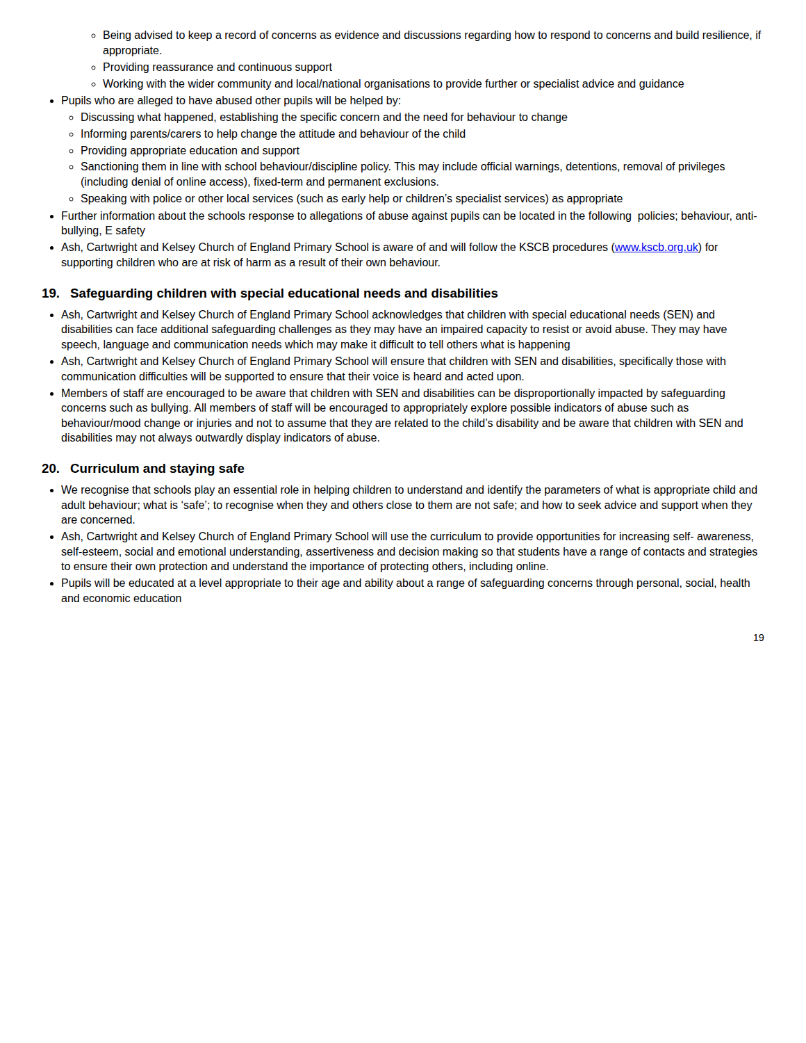Being advised to keep a record of concerns as evidence and discussions regarding how to respond to concerns and build resilience, if appropriate.
Providing reassurance and continuous support
Working with the wider community and local/national organisations to provide further or specialist advice and guidance
Pupils who are alleged to have abused other pupils will be helped by:
Discussing what happened, establishing the specific concern and the need for behaviour to change
Informing parents/carers to help change the attitude and behaviour of the child
Providing appropriate education and support
Sanctioning them in line with school behaviour/discipline policy. This may include official warnings, detentions, removal of privileges (including denial of online access), fixed-term and permanent exclusions.
Speaking with police or other local services (such as early help or children’s specialist services) as appropriate
Further information about the schools response to allegations of abuse against pupils can be located in the following policies; behaviour, anti-bullying, E safety
Ash, Cartwright and Kelsey Church of England Primary School is aware of and will follow the KSCB procedures (www.kscb.org.uk) for supporting children who are at risk of harm as a result of their own behaviour.
19. Safeguarding children with special educational needs and disabilities
Ash, Cartwright and Kelsey Church of England Primary School acknowledges that children with special educational needs (SEN) and disabilities can face additional safeguarding challenges as they may have an impaired capacity to resist or avoid abuse. They may have speech, language and communication needs which may make it difficult to tell others what is happening
Ash, Cartwright and Kelsey Church of England Primary School will ensure that children with SEN and disabilities, specifically those with communication difficulties will be supported to ensure that their voice is heard and acted upon.
Members of staff are encouraged to be aware that children with SEN and disabilities can be disproportionally impacted by safeguarding concerns such as bullying. All members of staff will be encouraged to appropriately explore possible indicators of abuse such as behaviour/mood change or injuries and not to assume that they are related to the child’s disability and be aware that children with SEN and disabilities may not always outwardly display indicators of abuse.
20. Curriculum and staying safe
We recognise that schools play an essential role in helping children to understand and identify the parameters of what is appropriate child and adult behaviour; what is ‘safe’; to recognise when they and others close to them are not safe; and how to seek advice and support when they are concerned.
Ash, Cartwright and Kelsey Church of England Primary School will use the curriculum to provide opportunities for increasing self- awareness, self-esteem, social and emotional understanding, assertiveness and decision making so that students have a range of contacts and strategies to ensure their own protection and understand the importance of protecting others, including online.
Pupils will be educated at a level appropriate to their age and ability about a range of safeguarding concerns through personal, social, health and economic education
19